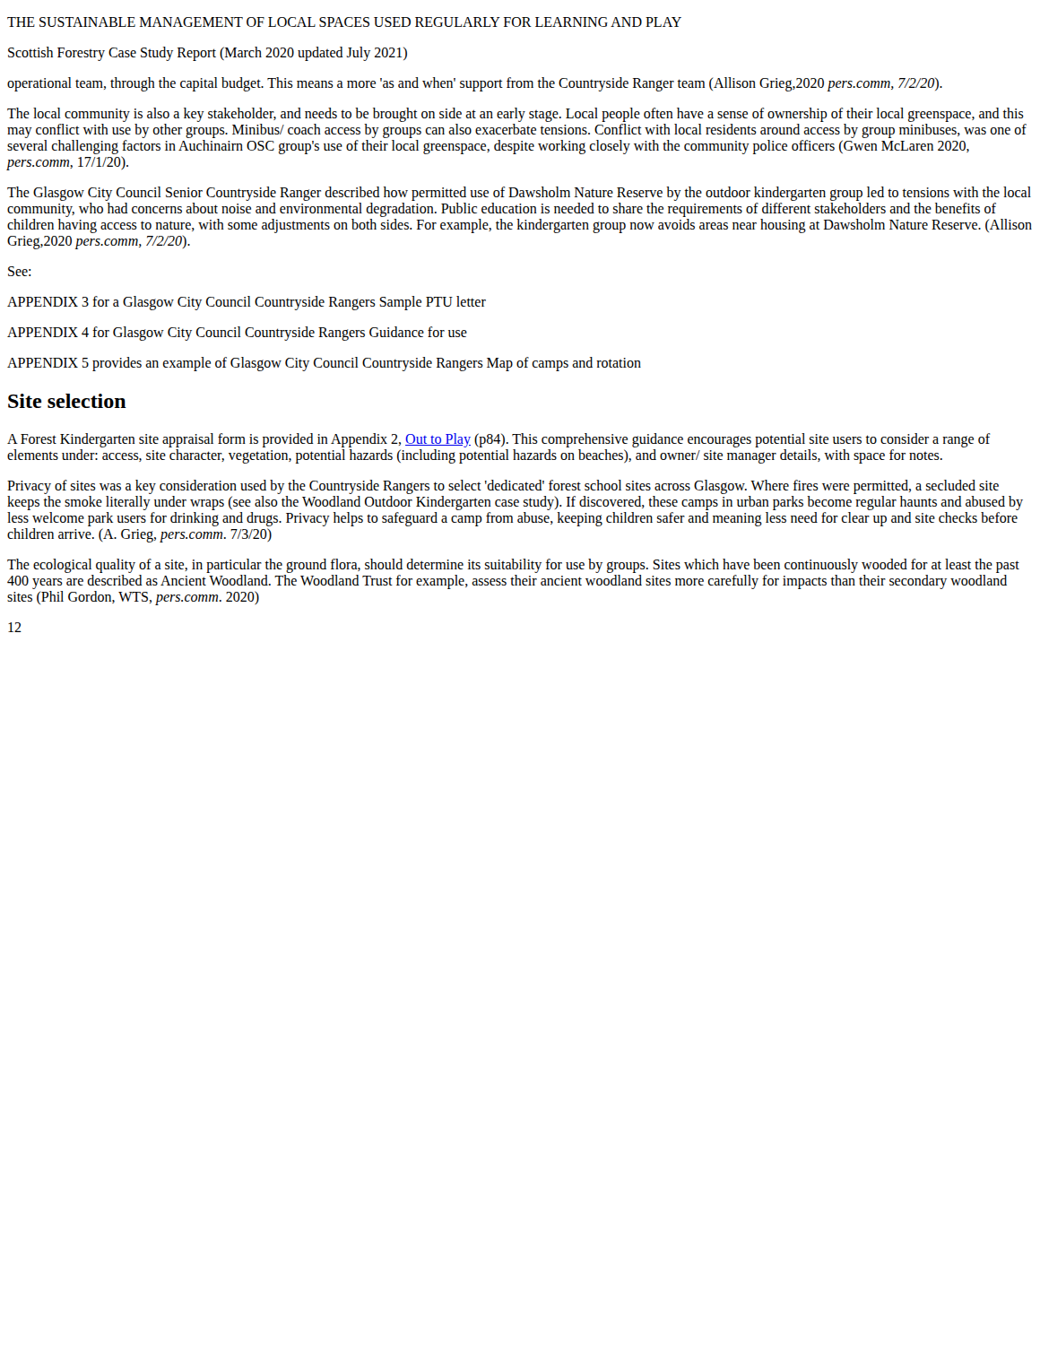THE SUSTAINABLE MANAGEMENT OF LOCAL SPACES USED REGULARLY FOR LEARNING AND PLAY
Scottish Forestry Case Study Report (March 2020 updated July 2021)
operational team, through the capital budget. This means a more 'as and when' support from the Countryside Ranger team (Allison Grieg,2020 pers.comm, 7/2/20).
The local community is also a key stakeholder, and needs to be brought on side at an early stage. Local people often have a sense of ownership of their local greenspace, and this may conflict with use by other groups. Minibus/ coach access by groups can also exacerbate tensions. Conflict with local residents around access by group minibuses, was one of several challenging factors in Auchinairn OSC group's use of their local greenspace, despite working closely with the community police officers (Gwen McLaren 2020, pers.comm, 17/1/20).
The Glasgow City Council Senior Countryside Ranger described how permitted use of Dawsholm Nature Reserve by the outdoor kindergarten group led to tensions with the local community, who had concerns about noise and environmental degradation. Public education is needed to share the requirements of different stakeholders and the benefits of children having access to nature, with some adjustments on both sides. For example, the kindergarten group now avoids areas near housing at Dawsholm Nature Reserve. (Allison Grieg,2020 pers.comm, 7/2/20).
See:
APPENDIX 3 for a Glasgow City Council Countryside Rangers Sample PTU letter
APPENDIX 4 for Glasgow City Council Countryside Rangers Guidance for use
APPENDIX 5 provides an example of Glasgow City Council Countryside Rangers Map of camps and rotation
Site selection
A Forest Kindergarten site appraisal form is provided in Appendix 2, Out to Play (p84). This comprehensive guidance encourages potential site users to consider a range of elements under: access, site character, vegetation, potential hazards (including potential hazards on beaches), and owner/ site manager details, with space for notes.
Privacy of sites was a key consideration used by the Countryside Rangers to select 'dedicated' forest school sites across Glasgow. Where fires were permitted, a secluded site keeps the smoke literally under wraps (see also the Woodland Outdoor Kindergarten case study). If discovered, these camps in urban parks become regular haunts and abused by less welcome park users for drinking and drugs. Privacy helps to safeguard a camp from abuse, keeping children safer and meaning less need for clear up and site checks before children arrive. (A. Grieg, pers.comm. 7/3/20)
The ecological quality of a site, in particular the ground flora, should determine its suitability for use by groups. Sites which have been continuously wooded for at least the past 400 years are described as Ancient Woodland. The Woodland Trust for example, assess their ancient woodland sites more carefully for impacts than their secondary woodland sites (Phil Gordon, WTS, pers.comm. 2020)
12